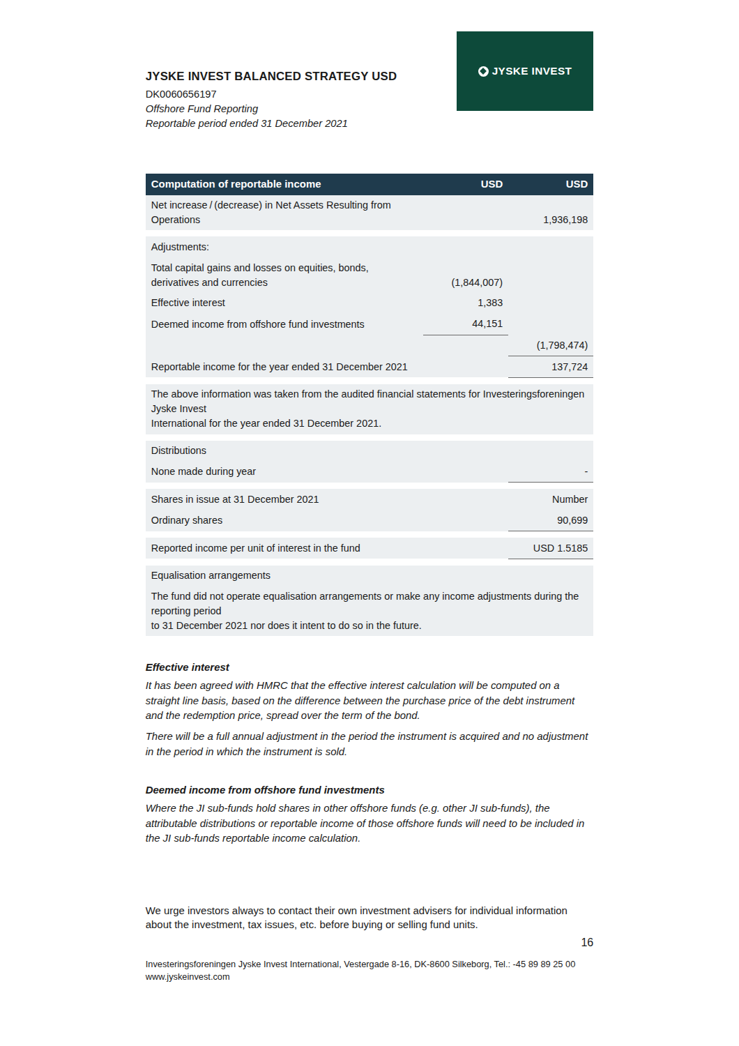JYSKE INVEST
JYSKE INVEST BALANCED STRATEGY USD
DK0060656197
Offshore Fund Reporting
Reportable period ended 31 December 2021
| Computation of reportable income | USD | USD |
| --- | --- | --- |
| Net increase / (decrease) in Net Assets Resulting from Operations | | 1,936,198 |
| Adjustments: | | |
| Total capital gains and losses on equities, bonds, derivatives and currencies | (1,844,007) | |
| Effective interest | 1,383 | |
| Deemed income from offshore fund investments | 44,151 | |
| | | (1,798,474) |
| Reportable income for the year ended 31 December 2021 | | 137,724 |
| The above information was taken from the audited financial statements for Investeringsforeningen Jyske Invest International for the year ended 31 December 2021. |
| Distributions | | |
| None made during year | | - |
| Shares in issue at 31 December 2021 | | Number |
| Ordinary shares | | 90,699 |
| Reported income per unit of interest in the fund | | USD 1.5185 |
| Equalisation arrangements |
| The fund did not operate equalisation arrangements or make any income adjustments during the reporting period to 31 December 2021 nor does it intent to do so in the future. |
Effective interest
It has been agreed with HMRC that the effective interest calculation will be computed on a straight line basis, based on the difference between the purchase price of the debt instrument and the redemption price, spread over the term of the bond.
There will be a full annual adjustment in the period the instrument is acquired and no adjustment in the period in which the instrument is sold.
Deemed income from offshore fund investments
Where the JI sub-funds hold shares in other offshore funds (e.g. other JI sub-funds), the attributable distributions or reportable income of those offshore funds will need to be included in the JI sub-funds reportable income calculation.
We urge investors always to contact their own investment advisers for individual information about the investment, tax issues, etc. before buying or selling fund units.
Investeringsforeningen Jyske Invest International, Vestergade 8-16, DK-8600 Silkeborg, Tel.: -45 89 89 25 00
www.jyskeinvest.com
16